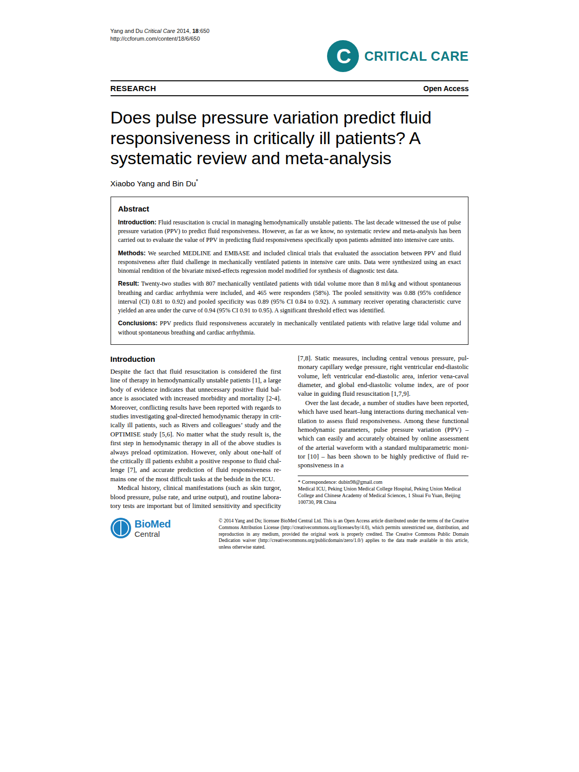Yang and Du Critical Care 2014, 18:650
http://ccforum.com/content/18/6/650
C
CRITICAL CARE
RESEARCH
Open Access
Does pulse pressure variation predict fluid responsiveness in critically ill patients? A systematic review and meta-analysis
Xiaobo Yang and Bin Du*
Abstract
Introduction: Fluid resuscitation is crucial in managing hemodynamically unstable patients. The last decade witnessed the use of pulse pressure variation (PPV) to predict fluid responsiveness. However, as far as we know, no systematic review and meta-analysis has been carried out to evaluate the value of PPV in predicting fluid responsiveness specifically upon patients admitted into intensive care units.
Methods: We searched MEDLINE and EMBASE and included clinical trials that evaluated the association between PPV and fluid responsiveness after fluid challenge in mechanically ventilated patients in intensive care units. Data were synthesized using an exact binomial rendition of the bivariate mixed-effects regression model modified for synthesis of diagnostic test data.
Result: Twenty-two studies with 807 mechanically ventilated patients with tidal volume more than 8 ml/kg and without spontaneous breathing and cardiac arrhythmia were included, and 465 were responders (58%). The pooled sensitivity was 0.88 (95% confidence interval (CI) 0.81 to 0.92) and pooled specificity was 0.89 (95% CI 0.84 to 0.92). A summary receiver operating characteristic curve yielded an area under the curve of 0.94 (95% CI 0.91 to 0.95). A significant threshold effect was identified.
Conclusions: PPV predicts fluid responsiveness accurately in mechanically ventilated patients with relative large tidal volume and without spontaneous breathing and cardiac arrhythmia.
Introduction
Despite the fact that fluid resuscitation is considered the first line of therapy in hemodynamically unstable patients [1], a large body of evidence indicates that unnecessary positive fluid balance is associated with increased morbidity and mortality [2-4]. Moreover, conflicting results have been reported with regards to studies investigating goal-directed hemodynamic therapy in critically ill patients, such as Rivers and colleagues’ study and the OPTIMISE study [5,6]. No matter what the study result is, the first step in hemodynamic therapy in all of the above studies is always preload optimization. However, only about one-half of the critically ill patients exhibit a positive response to fluid challenge [7], and accurate prediction of fluid responsiveness remains one of the most difficult tasks at the bedside in the ICU.
Medical history, clinical manifestations (such as skin turgor, blood pressure, pulse rate, and urine output), and routine laboratory tests are important but of limited sensitivity and specificity [7,8]. Static measures, including central venous pressure, pulmonary capillary wedge pressure, right ventricular end-diastolic volume, left ventricular end-diastolic area, inferior vena-caval diameter, and global end-diastolic volume index, are of poor value in guiding fluid resuscitation [1,7,9].
Over the last decade, a number of studies have been reported, which have used heart–lung interactions during mechanical ventilation to assess fluid responsiveness. Among these functional hemodynamic parameters, pulse pressure variation (PPV) – which can easily and accurately obtained by online assessment of the arterial waveform with a standard multiparametric monitor [10] – has been shown to be highly predictive of fluid responsiveness in a
* Correspondence: dubin98@gmail.com
Medical ICU, Peking Union Medical College Hospital, Peking Union Medical College and Chinese Academy of Medical Sciences, 1 Shuai Fu Yuan, Beijing 100730, PR China
BioMed Central
© 2014 Yang and Du; licensee BioMed Central Ltd. This is an Open Access article distributed under the terms of the Creative Commons Attribution License (http://creativecommons.org/licenses/by/4.0), which permits unrestricted use, distribution, and reproduction in any medium, provided the original work is properly credited. The Creative Commons Public Domain Dedication waiver (http://creativecommons.org/publicdomain/zero/1.0/) applies to the data made available in this article, unless otherwise stated.